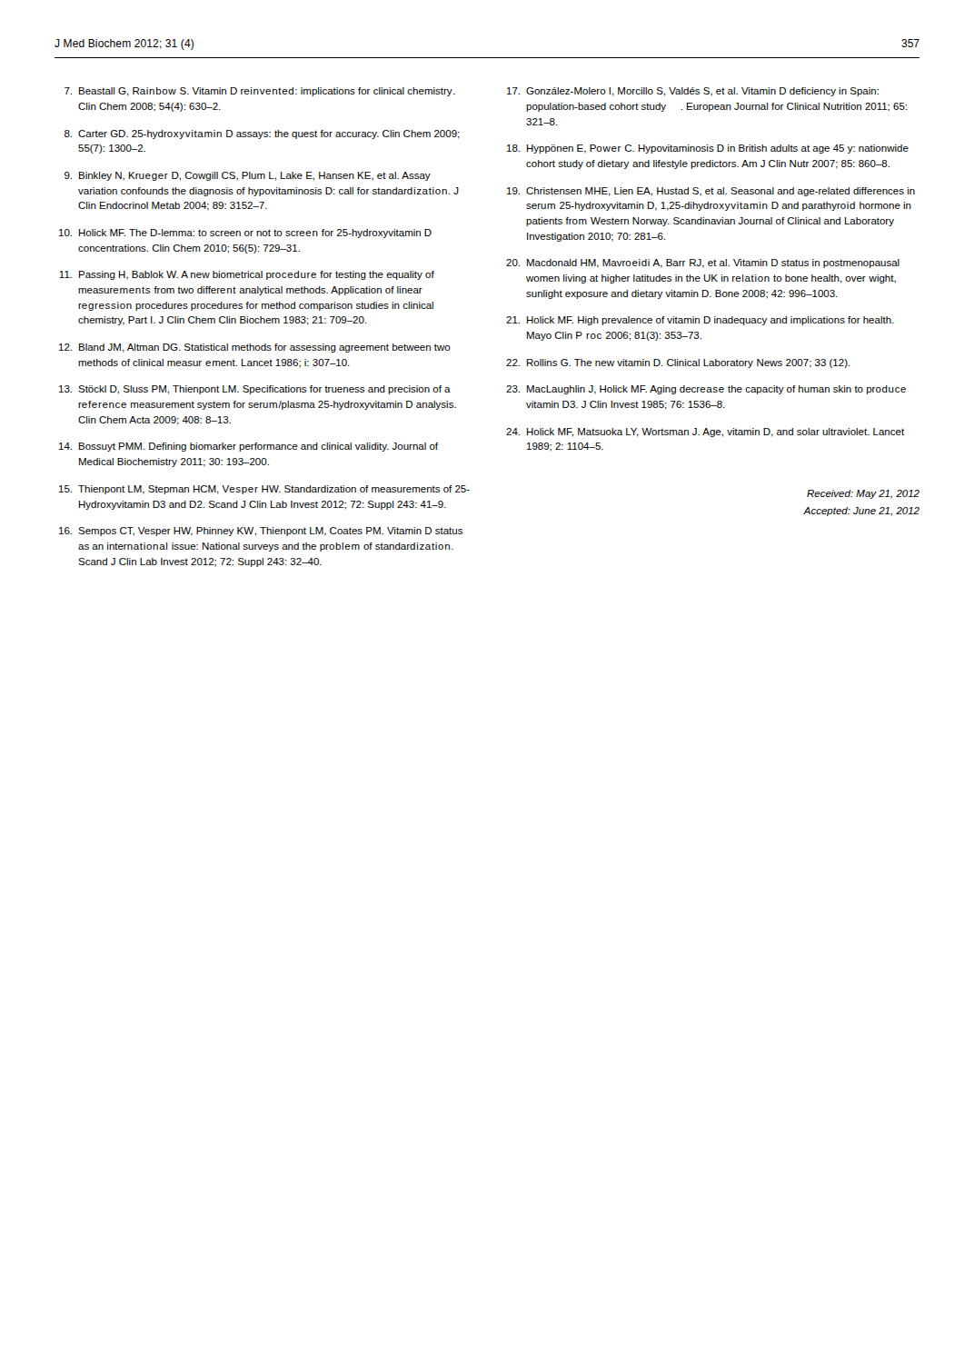J Med Biochem 2012; 31 (4) 357
Beastall G, Rainbow S. Vitamin D reinvented: implications for clinical chemistry. Clin Chem 2008; 54(4): 630–2.
Carter GD. 25-hydroxyvitamin D assays: the quest for accuracy. Clin Chem 2009; 55(7): 1300–2.
Binkley N, Krueger D, Cowgill CS, Plum L, Lake E, Hansen KE, et al. Assay variation confounds the diagnosis of hypovitaminosis D: call for standardization. J Clin Endocrinol Metab 2004; 89: 3152–7.
Holick MF. The D-lemma: to screen or not to screen for 25-hydroxyvitamin D concentrations. Clin Chem 2010; 56(5): 729–31.
Passing H, Bablok W. A new biometrical procedure for testing the equality of measurements from two different analytical methods. Application of linear regression procedures procedures for method comparison studies in clinical chemistry, Part I. J Clin Chem Clin Biochem 1983; 21: 709–20.
Bland JM, Altman DG. Statistical methods for assessing agreement between two methods of clinical measur ement. Lancet 1986; i: 307–10.
Stöckl D, Sluss PM, Thienpont LM. Specifications for trueness and precision of a reference measurement system for serum/plasma 25-hydroxyvitamin D analysis. Clin Chem Acta 2009; 408: 8–13.
Bossuyt PMM. Defining biomarker performance and clinical validity. Journal of Medical Biochemistry 2011; 30: 193–200.
Thienpont LM, Stepman HCM, Vesper HW. Standardization of measurements of 25-Hydroxyvitamin D3 and D2. Scand J Clin Lab Invest 2012; 72: Suppl 243: 41–9.
Sempos CT, Vesper HW, Phinney KW, Thienpont LM, Coates PM. Vitamin D status as an international issue: National surveys and the problem of standardization. Scand J Clin Lab Invest 2012; 72: Suppl 243: 32–40.
González-Molero I, Morcillo S, Valdés S, et al. Vitamin D deficiency in Spain: population-based cohort study . European Journal for Clinical Nutrition 2011; 65: 321–8.
Hyppönen E, Power C. Hypovitaminosis D in British adults at age 45 y: nationwide cohort study of dietary and lifestyle predictors. Am J Clin Nutr 2007; 85: 860–8.
Christensen MHE, Lien EA, Hustad S, et al. Seasonal and age-related differences in serum 25-hydroxyvitamin D, 1,25-dihydroxyvitamin D and parathyroid hormone in patients from Western Norway. Scandinavian Journal of Clinical and Laboratory Investigation 2010; 70: 281–6.
Macdonald HM, Mavroeidi A, Barr RJ, et al. Vitamin D status in postmenopausal women living at higher latitudes in the UK in relation to bone health, over wight, sunlight exposure and dietary vitamin D. Bone 2008; 42: 996–1003.
Holick MF. High prevalence of vitamin D inadequacy and implications for health. Mayo Clin P roc 2006; 81(3): 353–73.
Rollins G. The new vitamin D. Clinical Laboratory News 2007; 33 (12).
MacLaughlin J, Holick MF. Aging decrease the capacity of human skin to produce vitamin D3. J Clin Invest 1985; 76: 1536–8.
Holick MF, Matsuoka LY, Wortsman J. Age, vitamin D, and solar ultraviolet. Lancet 1989; 2: 1104–5.
Received: May 21, 2012
Accepted: June 21, 2012